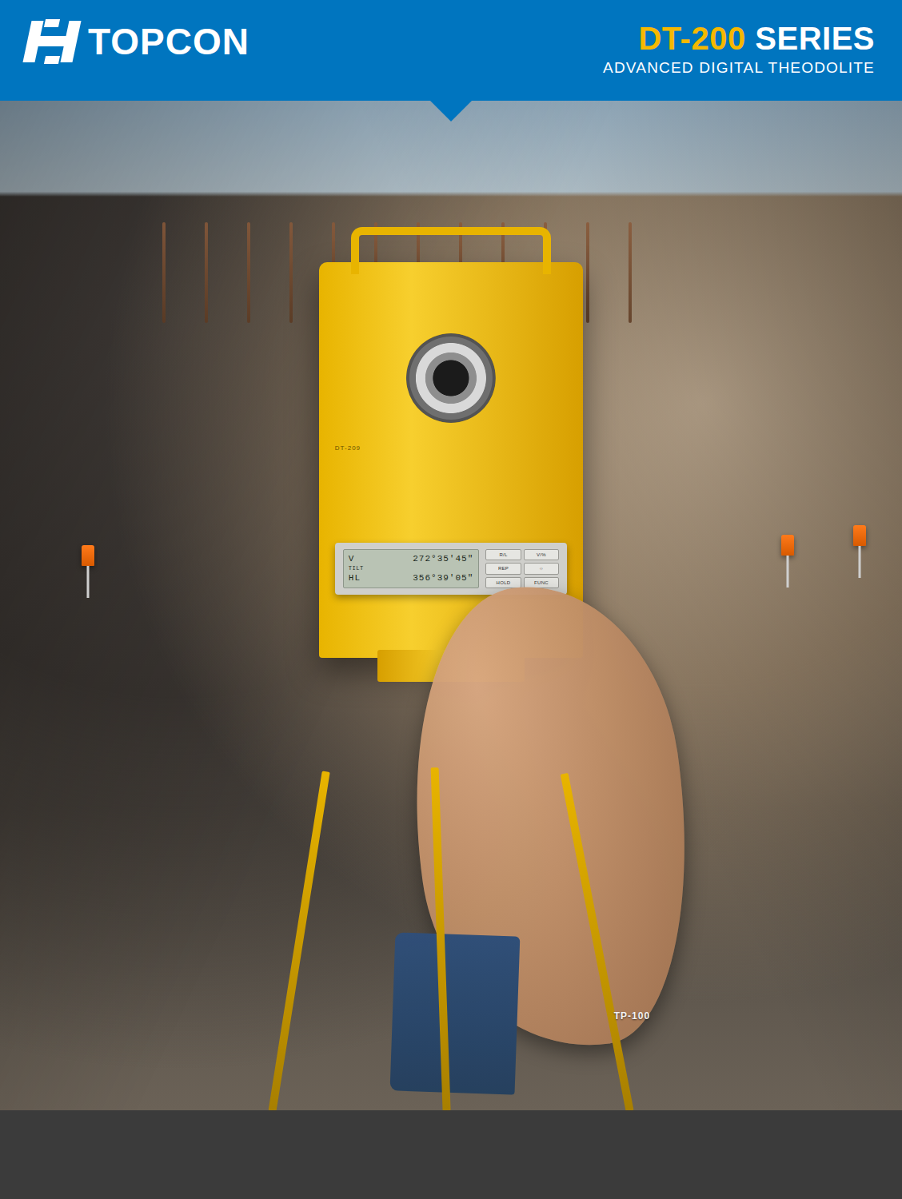Topcon
DT-200 SERIES
Advanced Digital Theodolite
DT-209
V 272°35′45″
TILT
HL 356°39′05″
R/L V/% REP☼ HOLD FUNC
TP-100
Cover page: Topcon DT-200 Series Advanced Digital Theodolite.